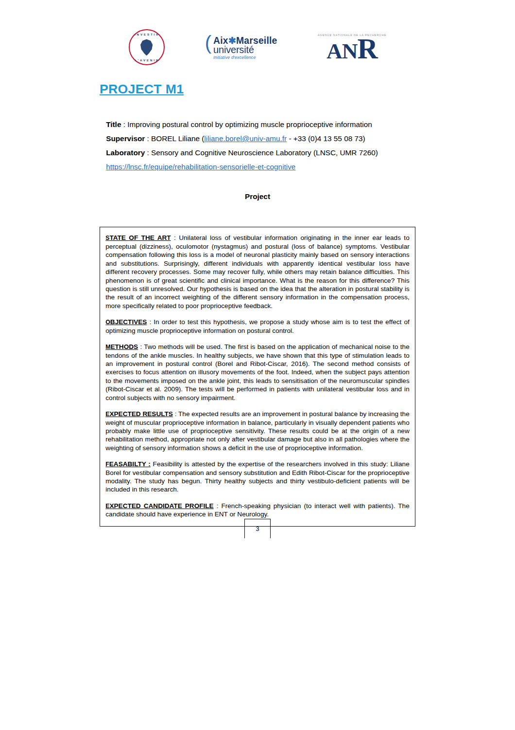I N V E S T I R L ' A V E N I R
(
Aix✱Marseille
université
Initiative d'excellence
AGENCE NATIONALE DE LA RECHERCHE
ANR
PROJECT M1
Title : Improving postural control by optimizing muscle proprioceptive information
Supervisor : BOREL Liliane (liliane.borel@univ-amu.fr - +33 (0)4 13 55 08 73)
Laboratory : Sensory and Cognitive Neuroscience Laboratory (LNSC, UMR 7260)
https://lnsc.fr/equipe/rehabilitation-sensorielle-et-cognitive
Project
STATE OF THE ART : Unilateral loss of vestibular information originating in the inner ear leads to perceptual (dizziness), oculomotor (nystagmus) and postural (loss of balance) symptoms. Vestibular compensation following this loss is a model of neuronal plasticity mainly based on sensory interactions and substitutions. Surprisingly, different individuals with apparently identical vestibular loss have different recovery processes. Some may recover fully, while others may retain balance difficulties. This phenomenon is of great scientific and clinical importance. What is the reason for this difference? This question is still unresolved. Our hypothesis is based on the idea that the alteration in postural stability is the result of an incorrect weighting of the different sensory information in the compensation process, more specifically related to poor proprioceptive feedback.
OBJECTIVES : In order to test this hypothesis, we propose a study whose aim is to test the effect of optimizing muscle proprioceptive information on postural control.
METHODS : Two methods will be used. The first is based on the application of mechanical noise to the tendons of the ankle muscles. In healthy subjects, we have shown that this type of stimulation leads to an improvement in postural control (Borel and Ribot-Ciscar, 2016). The second method consists of exercises to focus attention on illusory movements of the foot. Indeed, when the subject pays attention to the movements imposed on the ankle joint, this leads to sensitisation of the neuromuscular spindles (Ribot-Ciscar et al. 2009). The tests will be performed in patients with unilateral vestibular loss and in control subjects with no sensory impairment.
EXPECTED RESULTS : The expected results are an improvement in postural balance by increasing the weight of muscular proprioceptive information in balance, particularly in visually dependent patients who probably make little use of proprioceptive sensitivity. These results could be at the origin of a new rehabilitation method, appropriate not only after vestibular damage but also in all pathologies where the weighting of sensory information shows a deficit in the use of proprioceptive information.
FEASABILTY : Feasibility is attested by the expertise of the researchers involved in this study: Liliane Borel for vestibular compensation and sensory substitution and Edith Ribot-Ciscar for the proprioceptive modality. The study has begun. Thirty healthy subjects and thirty vestibulo-deficient patients will be included in this research.
EXPECTED CANDIDATE PROFILE : French-speaking physician (to interact well with patients). The candidate should have experience in ENT or Neurology.
3